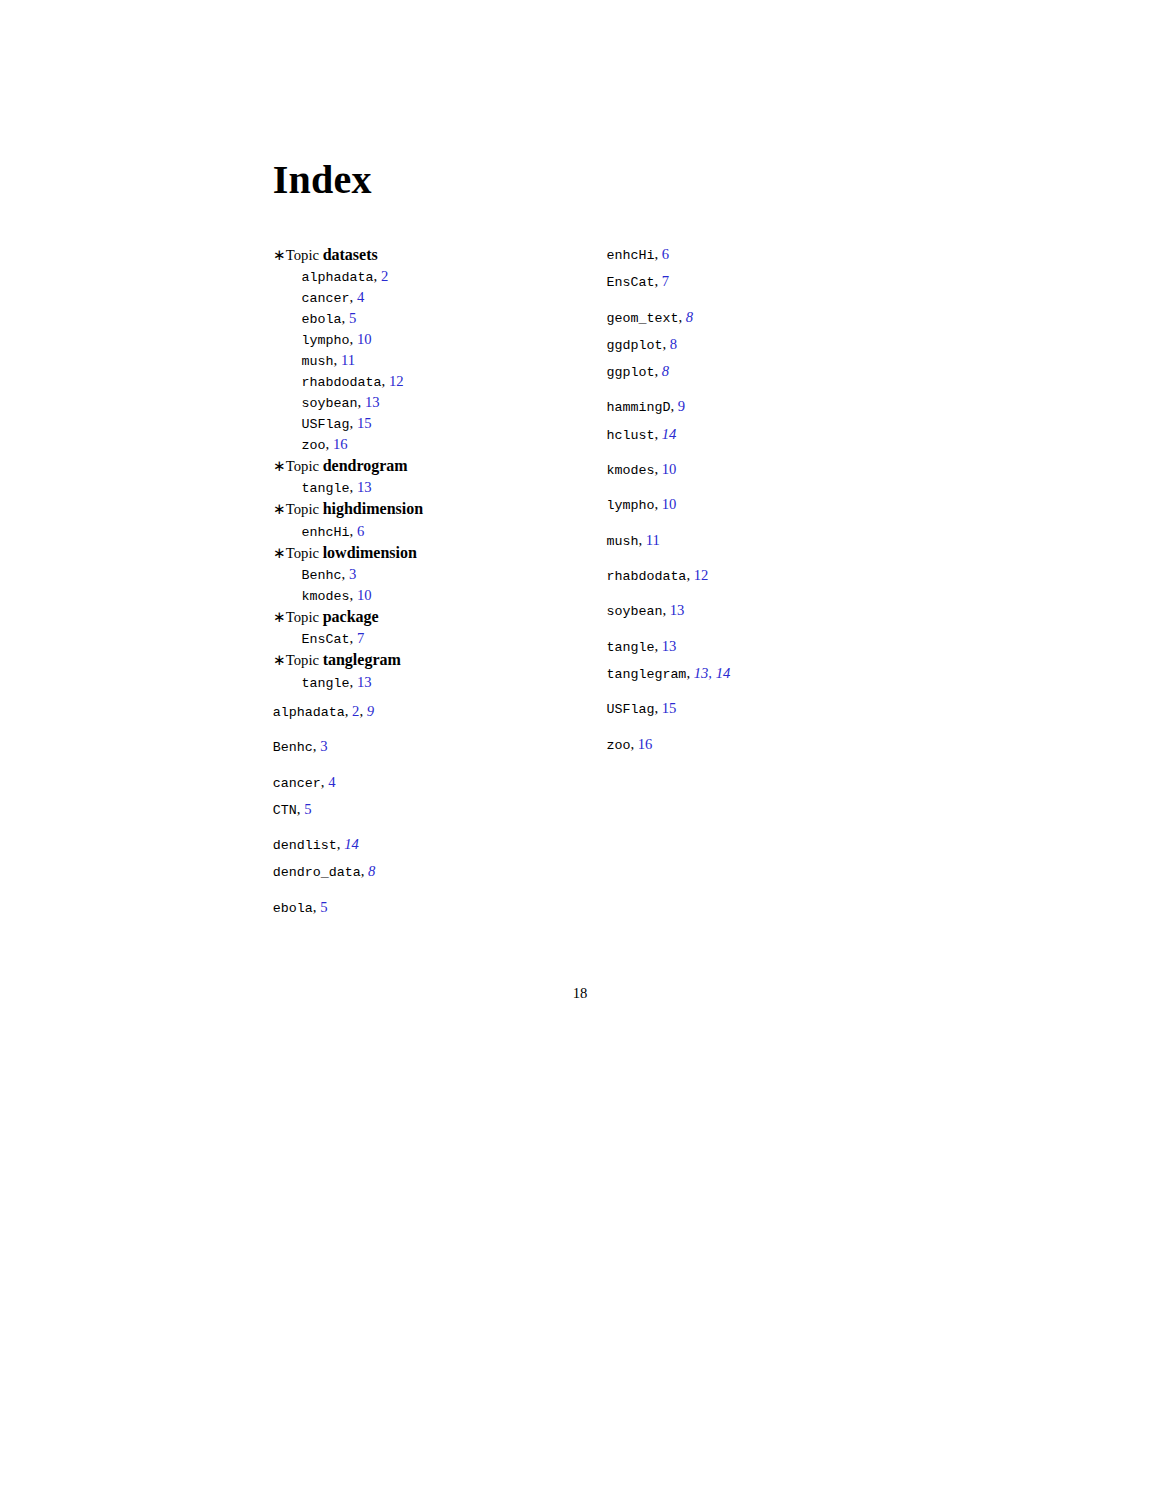Index
∗Topic datasets
alphadata, 2
cancer, 4
ebola, 5
lympho, 10
mush, 11
rhabdodata, 12
soybean, 13
USFlag, 15
zoo, 16
∗Topic dendrogram
tangle, 13
∗Topic highdimension
enhcHi, 6
∗Topic lowdimension
Benhc, 3
kmodes, 10
∗Topic package
EnsCat, 7
∗Topic tanglegram
tangle, 13
alphadata, 2, 9
Benhc, 3
cancer, 4
CTN, 5
dendlist, 14
dendro_data, 8
ebola, 5
enhcHi, 6
EnsCat, 7
geom_text, 8
ggdplot, 8
ggplot, 8
hammingD, 9
hclust, 14
kmodes, 10
lympho, 10
mush, 11
rhabdodata, 12
soybean, 13
tangle, 13
tanglegram, 13, 14
USFlag, 15
zoo, 16
18